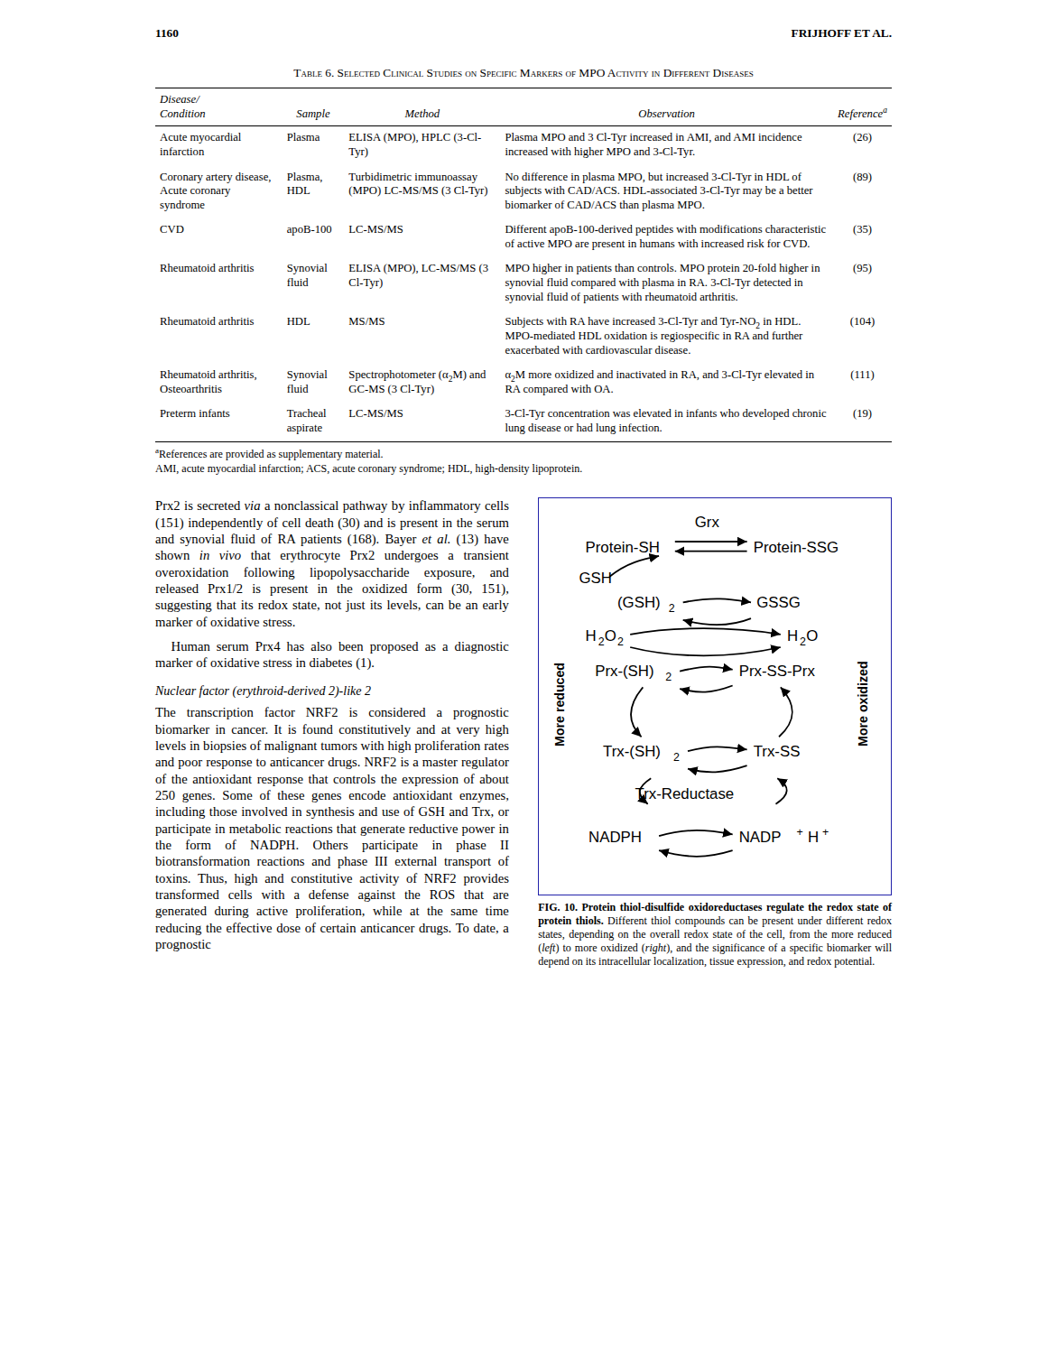1160 FRIJHOFF ET AL.
Table 6. Selected Clinical Studies on Specific Markers of MPO Activity in Different Diseases
| Disease/ Condition | Sample | Method | Observation | Reference a |
| --- | --- | --- | --- | --- |
| Acute myocardial infarction | Plasma | ELISA (MPO), HPLC (3-Cl-Tyr) | Plasma MPO and 3 Cl-Tyr increased in AMI, and AMI incidence increased with higher MPO and 3-Cl-Tyr. | (26) |
| Coronary artery disease, Acute coronary syndrome | Plasma, HDL | Turbidimetric immunoassay (MPO) LC-MS/MS (3 Cl-Tyr) | No difference in plasma MPO, but increased 3-Cl-Tyr in HDL of subjects with CAD/ACS. HDL-associated 3-Cl-Tyr may be a better biomarker of CAD/ACS than plasma MPO. | (89) |
| CVD | apoB-100 | LC-MS/MS | Different apoB-100-derived peptides with modifications characteristic of active MPO are present in humans with increased risk for CVD. | (35) |
| Rheumatoid arthritis | Synovial fluid | ELISA (MPO), LC-MS/MS (3 Cl-Tyr) | MPO higher in patients than controls. MPO protein 20-fold higher in synovial fluid compared with plasma in RA. 3-Cl-Tyr detected in synovial fluid of patients with rheumatoid arthritis. | (95) |
| Rheumatoid arthritis | HDL | MS/MS | Subjects with RA have increased 3-Cl-Tyr and Tyr-NO 2 in HDL. MPO-mediated HDL oxidation is regiospecific in RA and further exacerbated with cardiovascular disease. | (104) |
| Rheumatoid arthritis, Osteoarthritis | Synovial fluid | Spectrophotometer (α 2 M) and GC-MS (3 Cl-Tyr) | α 2 M more oxidized and inactivated in RA, and 3-Cl-Tyr elevated in RA compared with OA. | (111) |
| Preterm infants | Tracheal aspirate | LC-MS/MS | 3-Cl-Tyr concentration was elevated in infants who developed chronic lung disease or had lung infection. | (19) |
aReferences are provided as supplementary material.
AMI, acute myocardial infarction; ACS, acute coronary syndrome; HDL, high-density lipoprotein.
Prx2 is secreted via a nonclassical pathway by inflammatory cells (151) independently of cell death (30) and is present in the serum and synovial fluid of RA patients (168). Bayer et al. (13) have shown in vivo that erythrocyte Prx2 undergoes a transient overoxidation following lipopolysaccharide exposure, and released Prx1/2 is present in the oxidized form (30, 151), suggesting that its redox state, not just its levels, can be an early marker of oxidative stress.
Human serum Prx4 has also been proposed as a diagnostic marker of oxidative stress in diabetes (1).
Nuclear factor (erythroid-derived 2)-like 2
The transcription factor NRF2 is considered a prognostic biomarker in cancer. It is found constitutively and at very high levels in biopsies of malignant tumors with high proliferation rates and poor response to anticancer drugs. NRF2 is a master regulator of the antioxidant response that controls the expression of about 250 genes. Some of these genes encode antioxidant enzymes, including those involved in synthesis and use of GSH and Trx, or participate in metabolic reactions that generate reductive power in the form of NADPH. Others participate in phase II biotransformation reactions and phase III external transport of toxins. Thus, high and constitutive activity of NRF2 provides transformed cells with a defense against the ROS that are generated during active proliferation, while at the same time reducing the effective dose of certain anticancer drugs. To date, a prognostic
More reduced More oxidized Grx Protein-SH Protein-SSG GSH (GSH) 2 GSSG H 2 O 2 H 2 O Prx-(SH) 2 Prx-SS-Prx Trx-(SH) 2 Trx-SS Trx-Reductase NADPH NADP + H +
FIG. 10. Protein thiol-disulfide oxidoreductases regulate the redox state of protein thiols. Different thiol compounds can be present under different redox states, depending on the overall redox state of the cell, from the more reduced (left) to more oxidized (right), and the significance of a specific biomarker will depend on its intracellular localization, tissue expression, and redox potential.